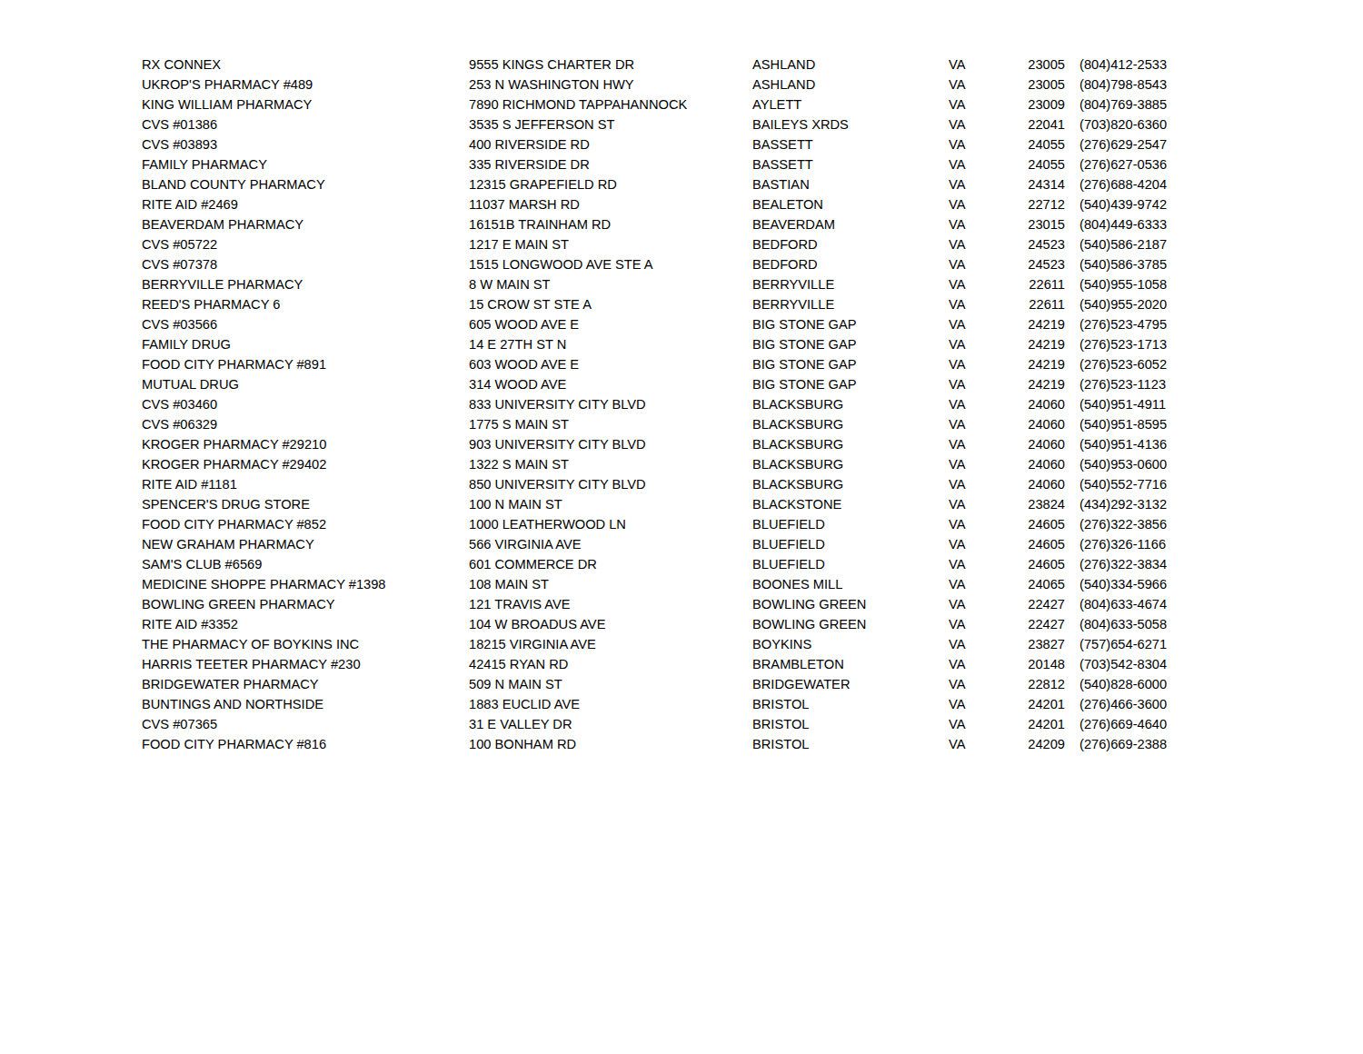| RX CONNEX | 9555 KINGS CHARTER DR | ASHLAND | VA | 23005 | (804)412-2533 |
| UKROP'S PHARMACY #489 | 253 N WASHINGTON HWY | ASHLAND | VA | 23005 | (804)798-8543 |
| KING WILLIAM PHARMACY | 7890 RICHMOND TAPPAHANNOCK | AYLETT | VA | 23009 | (804)769-3885 |
| CVS #01386 | 3535 S JEFFERSON ST | BAILEYS XRDS | VA | 22041 | (703)820-6360 |
| CVS #03893 | 400 RIVERSIDE RD | BASSETT | VA | 24055 | (276)629-2547 |
| FAMILY PHARMACY | 335 RIVERSIDE DR | BASSETT | VA | 24055 | (276)627-0536 |
| BLAND COUNTY PHARMACY | 12315 GRAPEFIELD RD | BASTIAN | VA | 24314 | (276)688-4204 |
| RITE AID #2469 | 11037 MARSH RD | BEALETON | VA | 22712 | (540)439-9742 |
| BEAVERDAM PHARMACY | 16151B TRAINHAM RD | BEAVERDAM | VA | 23015 | (804)449-6333 |
| CVS #05722 | 1217 E MAIN ST | BEDFORD | VA | 24523 | (540)586-2187 |
| CVS #07378 | 1515 LONGWOOD AVE STE A | BEDFORD | VA | 24523 | (540)586-3785 |
| BERRYVILLE PHARMACY | 8 W MAIN ST | BERRYVILLE | VA | 22611 | (540)955-1058 |
| REED'S PHARMACY 6 | 15 CROW ST STE A | BERRYVILLE | VA | 22611 | (540)955-2020 |
| CVS #03566 | 605 WOOD AVE E | BIG STONE GAP | VA | 24219 | (276)523-4795 |
| FAMILY DRUG | 14 E 27TH ST N | BIG STONE GAP | VA | 24219 | (276)523-1713 |
| FOOD CITY PHARMACY #891 | 603 WOOD AVE E | BIG STONE GAP | VA | 24219 | (276)523-6052 |
| MUTUAL DRUG | 314 WOOD AVE | BIG STONE GAP | VA | 24219 | (276)523-1123 |
| CVS #03460 | 833 UNIVERSITY CITY BLVD | BLACKSBURG | VA | 24060 | (540)951-4911 |
| CVS #06329 | 1775 S MAIN ST | BLACKSBURG | VA | 24060 | (540)951-8595 |
| KROGER PHARMACY #29210 | 903 UNIVERSITY CITY BLVD | BLACKSBURG | VA | 24060 | (540)951-4136 |
| KROGER PHARMACY #29402 | 1322 S MAIN ST | BLACKSBURG | VA | 24060 | (540)953-0600 |
| RITE AID #1181 | 850 UNIVERSITY CITY BLVD | BLACKSBURG | VA | 24060 | (540)552-7716 |
| SPENCER'S DRUG STORE | 100 N MAIN ST | BLACKSTONE | VA | 23824 | (434)292-3132 |
| FOOD CITY PHARMACY #852 | 1000 LEATHERWOOD LN | BLUEFIELD | VA | 24605 | (276)322-3856 |
| NEW GRAHAM PHARMACY | 566 VIRGINIA AVE | BLUEFIELD | VA | 24605 | (276)326-1166 |
| SAM'S CLUB #6569 | 601 COMMERCE DR | BLUEFIELD | VA | 24605 | (276)322-3834 |
| MEDICINE SHOPPE PHARMACY #1398 | 108 MAIN ST | BOONES MILL | VA | 24065 | (540)334-5966 |
| BOWLING GREEN PHARMACY | 121 TRAVIS AVE | BOWLING GREEN | VA | 22427 | (804)633-4674 |
| RITE AID #3352 | 104 W BROADUS AVE | BOWLING GREEN | VA | 22427 | (804)633-5058 |
| THE PHARMACY OF BOYKINS INC | 18215 VIRGINIA AVE | BOYKINS | VA | 23827 | (757)654-6271 |
| HARRIS TEETER PHARMACY #230 | 42415 RYAN RD | BRAMBLETON | VA | 20148 | (703)542-8304 |
| BRIDGEWATER PHARMACY | 509 N MAIN ST | BRIDGEWATER | VA | 22812 | (540)828-6000 |
| BUNTINGS AND NORTHSIDE | 1883 EUCLID AVE | BRISTOL | VA | 24201 | (276)466-3600 |
| CVS #07365 | 31 E VALLEY DR | BRISTOL | VA | 24201 | (276)669-4640 |
| FOOD CITY PHARMACY #816 | 100 BONHAM RD | BRISTOL | VA | 24209 | (276)669-2388 |